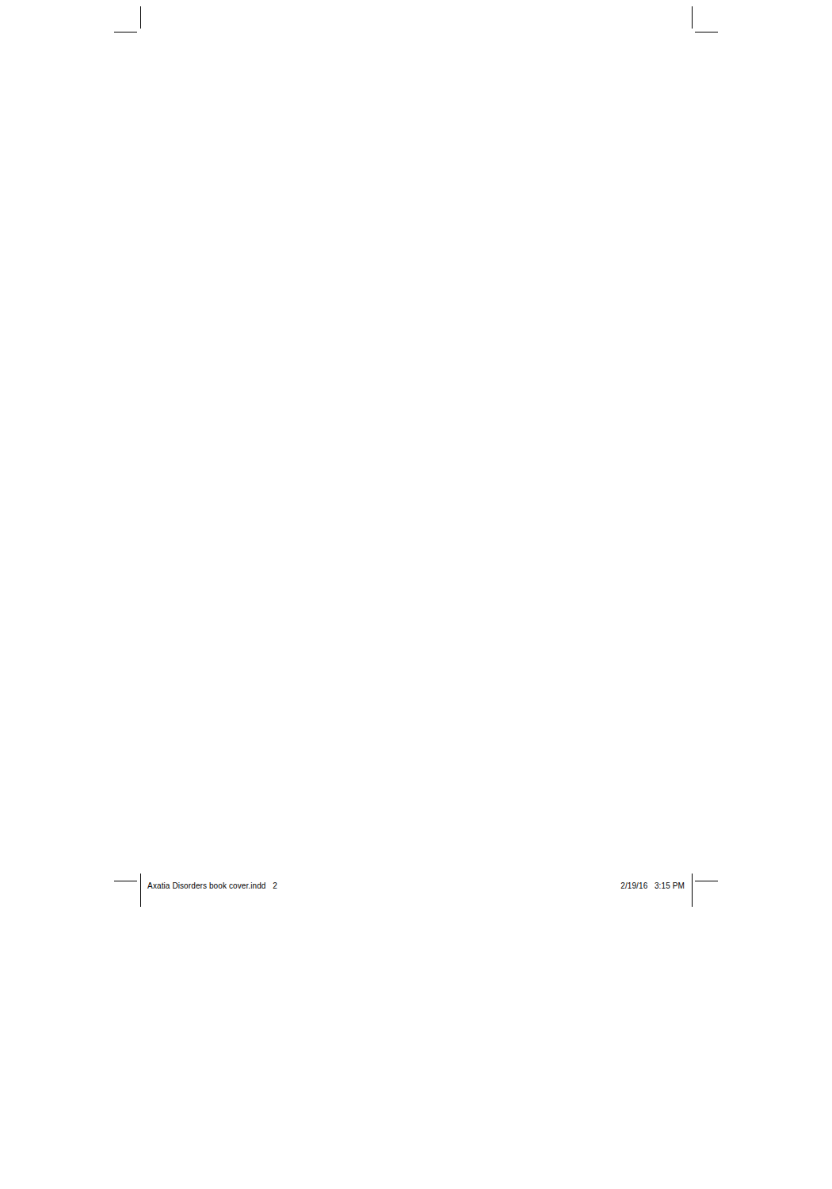Axatia Disorders book cover.indd 2 2/19/16 3:15 PM